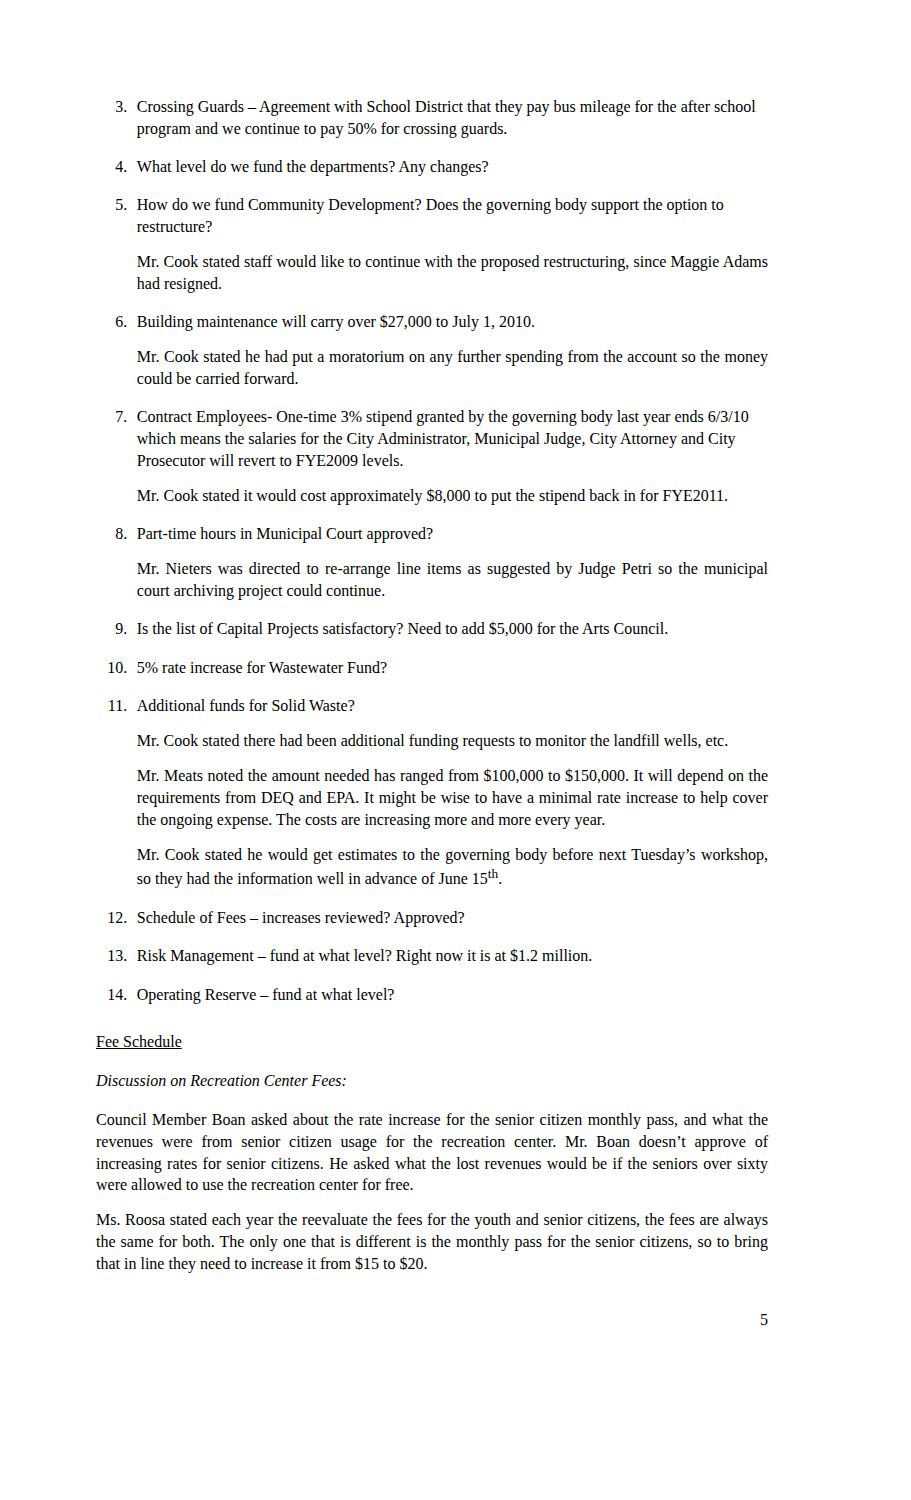Crossing Guards – Agreement with School District that they pay bus mileage for the after school program and we continue to pay 50% for crossing guards.
What level do we fund the departments? Any changes?
How do we fund Community Development? Does the governing body support the option to restructure?
Mr. Cook stated staff would like to continue with the proposed restructuring, since Maggie Adams had resigned.
Building maintenance will carry over $27,000 to July 1, 2010.
Mr. Cook stated he had put a moratorium on any further spending from the account so the money could be carried forward.
Contract Employees- One-time 3% stipend granted by the governing body last year ends 6/3/10 which means the salaries for the City Administrator, Municipal Judge, City Attorney and City Prosecutor will revert to FYE2009 levels.
Mr. Cook stated it would cost approximately $8,000 to put the stipend back in for FYE2011.
Part-time hours in Municipal Court approved?
Mr. Nieters was directed to re-arrange line items as suggested by Judge Petri so the municipal court archiving project could continue.
Is the list of Capital Projects satisfactory? Need to add $5,000 for the Arts Council.
5% rate increase for Wastewater Fund?
Additional funds for Solid Waste?
Mr. Cook stated there had been additional funding requests to monitor the landfill wells, etc.
Mr. Meats noted the amount needed has ranged from $100,000 to $150,000. It will depend on the requirements from DEQ and EPA. It might be wise to have a minimal rate increase to help cover the ongoing expense. The costs are increasing more and more every year.
Mr. Cook stated he would get estimates to the governing body before next Tuesday’s workshop, so they had the information well in advance of June 15th.
Schedule of Fees – increases reviewed? Approved?
Risk Management – fund at what level? Right now it is at $1.2 million.
Operating Reserve – fund at what level?
Fee Schedule
Discussion on Recreation Center Fees:
Council Member Boan asked about the rate increase for the senior citizen monthly pass, and what the revenues were from senior citizen usage for the recreation center. Mr. Boan doesn’t approve of increasing rates for senior citizens. He asked what the lost revenues would be if the seniors over sixty were allowed to use the recreation center for free.
Ms. Roosa stated each year the reevaluate the fees for the youth and senior citizens, the fees are always the same for both. The only one that is different is the monthly pass for the senior citizens, so to bring that in line they need to increase it from $15 to $20.
5